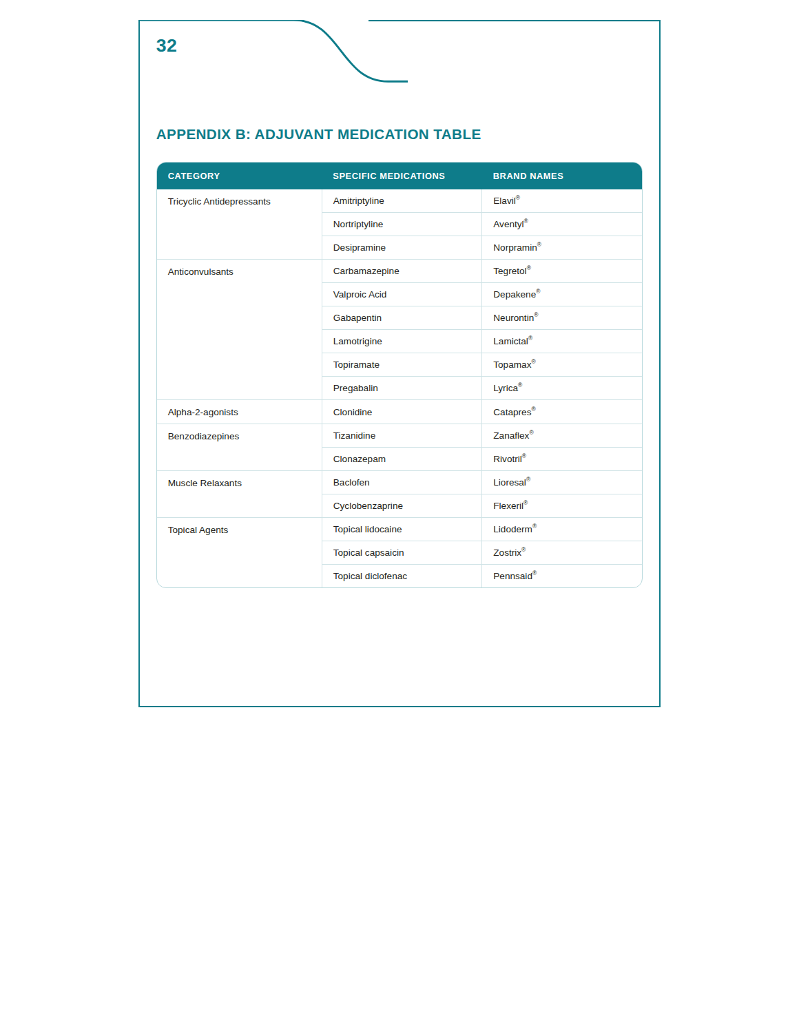32
Appendix B: Adjuvant Medication Table
| Category | Specific Medications | Brand Names |
| --- | --- | --- |
| Tricyclic Antidepressants | Amitriptyline | Elavil ® |
| Nortriptyline | Aventyl ® |
| Desipramine | Norpramin ® |
| Anticonvulsants | Carbamazepine | Tegretol ® |
| Valproic Acid | Depakene ® |
| Gabapentin | Neurontin ® |
| Lamotrigine | Lamictal ® |
| Topiramate | Topamax ® |
| Pregabalin | Lyrica ® |
| Alpha-2-agonists | Clonidine | Catapres ® |
| Benzodiazepines | Tizanidine | Zanaflex ® |
| Clonazepam | Rivotril ® |
| Muscle Relaxants | Baclofen | Lioresal ® |
| Cyclobenzaprine | Flexeril ® |
| Topical Agents | Topical lidocaine | Lidoderm ® |
| Topical capsaicin | Zostrix ® |
| Topical diclofenac | Pennsaid ® |